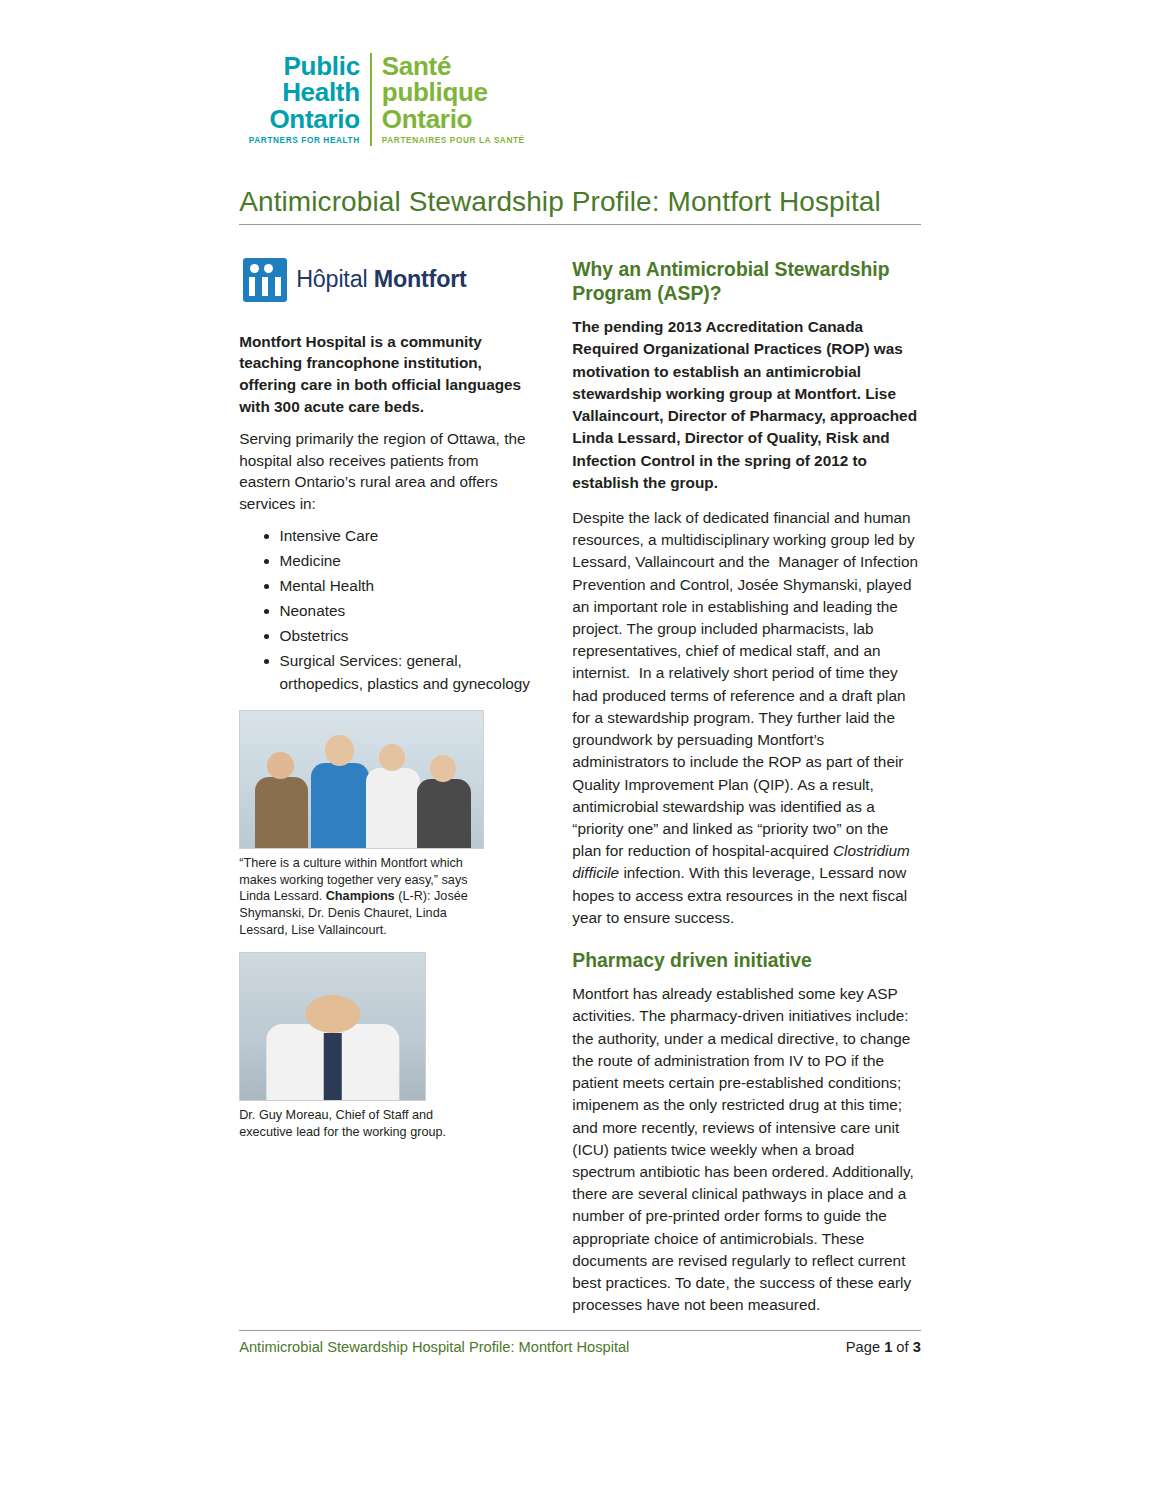Public
Health
Ontario
PARTNERS FOR HEALTH
Santé
publique
Ontario
PARTENAIRES POUR LA SANTÉ
Antimicrobial Stewardship Profile: Montfort Hospital
Hôpital Montfort
Montfort Hospital is a community teaching francophone institution, offering care in both official languages with 300 acute care beds.
Serving primarily the region of Ottawa, the hospital also receives patients from eastern Ontario’s rural area and offers services in:
Intensive Care
Medicine
Mental Health
Neonates
Obstetrics
Surgical Services: general, orthopedics, plastics and gynecology
“There is a culture within Montfort which makes working together very easy,” says Linda Lessard. Champions (L-R): Josée Shymanski, Dr. Denis Chauret, Linda Lessard, Lise Vallaincourt.
Dr. Guy Moreau, Chief of Staff and executive lead for the working group.
Why an Antimicrobial Stewardship Program (ASP)?
The pending 2013 Accreditation Canada Required Organizational Practices (ROP) was motivation to establish an antimicrobial stewardship working group at Montfort. Lise Vallaincourt, Director of Pharmacy, approached Linda Lessard, Director of Quality, Risk and Infection Control in the spring of 2012 to establish the group.
Despite the lack of dedicated financial and human resources, a multidisciplinary working group led by Lessard, Vallaincourt and the Manager of Infection Prevention and Control, Josée Shymanski, played an important role in establishing and leading the project. The group included pharmacists, lab representatives, chief of medical staff, and an internist. In a relatively short period of time they had produced terms of reference and a draft plan for a stewardship program. They further laid the groundwork by persuading Montfort’s administrators to include the ROP as part of their Quality Improvement Plan (QIP). As a result, antimicrobial stewardship was identified as a “priority one” and linked as “priority two” on the plan for reduction of hospital-acquired Clostridium difficile infection. With this leverage, Lessard now hopes to access extra resources in the next fiscal year to ensure success.
Pharmacy driven initiative
Montfort has already established some key ASP activities. The pharmacy-driven initiatives include: the authority, under a medical directive, to change the route of administration from IV to PO if the patient meets certain pre-established conditions; imipenem as the only restricted drug at this time; and more recently, reviews of intensive care unit (ICU) patients twice weekly when a broad spectrum antibiotic has been ordered. Additionally, there are several clinical pathways in place and a number of pre-printed order forms to guide the appropriate choice of antimicrobials. These documents are revised regularly to reflect current best practices. To date, the success of these early processes have not been measured.
Antimicrobial Stewardship Hospital Profile: Montfort Hospital
Page 1 of 3